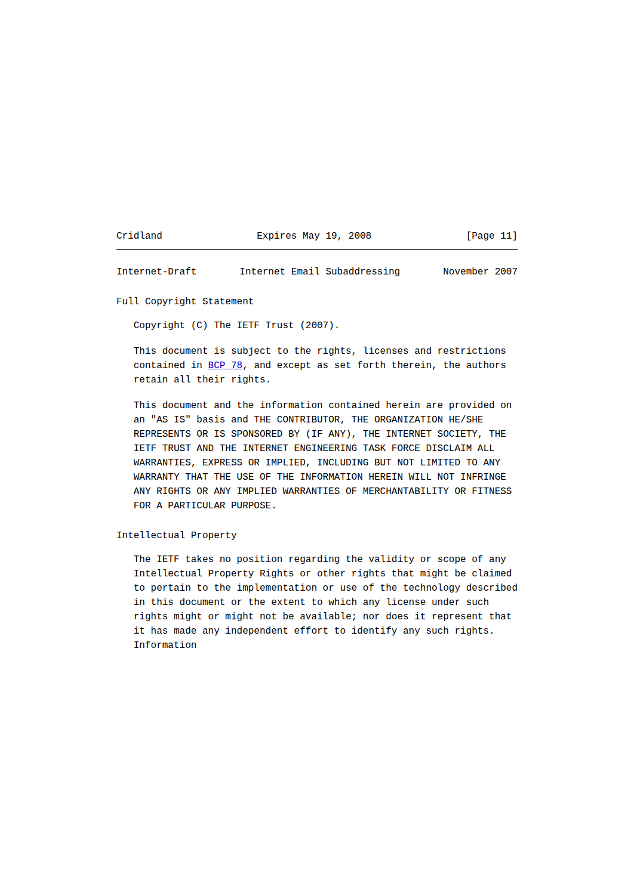Cridland Expires May 19, 2008 [Page 11]
Internet-Draft Internet Email Subaddressing November 2007
Full Copyright Statement
Copyright (C) The IETF Trust (2007).
This document is subject to the rights, licenses and restrictions contained in BCP 78, and except as set forth therein, the authors retain all their rights.
This document and the information contained herein are provided on an "AS IS" basis and THE CONTRIBUTOR, THE ORGANIZATION HE/SHE REPRESENTS OR IS SPONSORED BY (IF ANY), THE INTERNET SOCIETY, THE IETF TRUST AND THE INTERNET ENGINEERING TASK FORCE DISCLAIM ALL WARRANTIES, EXPRESS OR IMPLIED, INCLUDING BUT NOT LIMITED TO ANY WARRANTY THAT THE USE OF THE INFORMATION HEREIN WILL NOT INFRINGE ANY RIGHTS OR ANY IMPLIED WARRANTIES OF MERCHANTABILITY OR FITNESS FOR A PARTICULAR PURPOSE.
Intellectual Property
The IETF takes no position regarding the validity or scope of any Intellectual Property Rights or other rights that might be claimed to pertain to the implementation or use of the technology described in this document or the extent to which any license under such rights might or might not be available; nor does it represent that it has made any independent effort to identify any such rights. Information